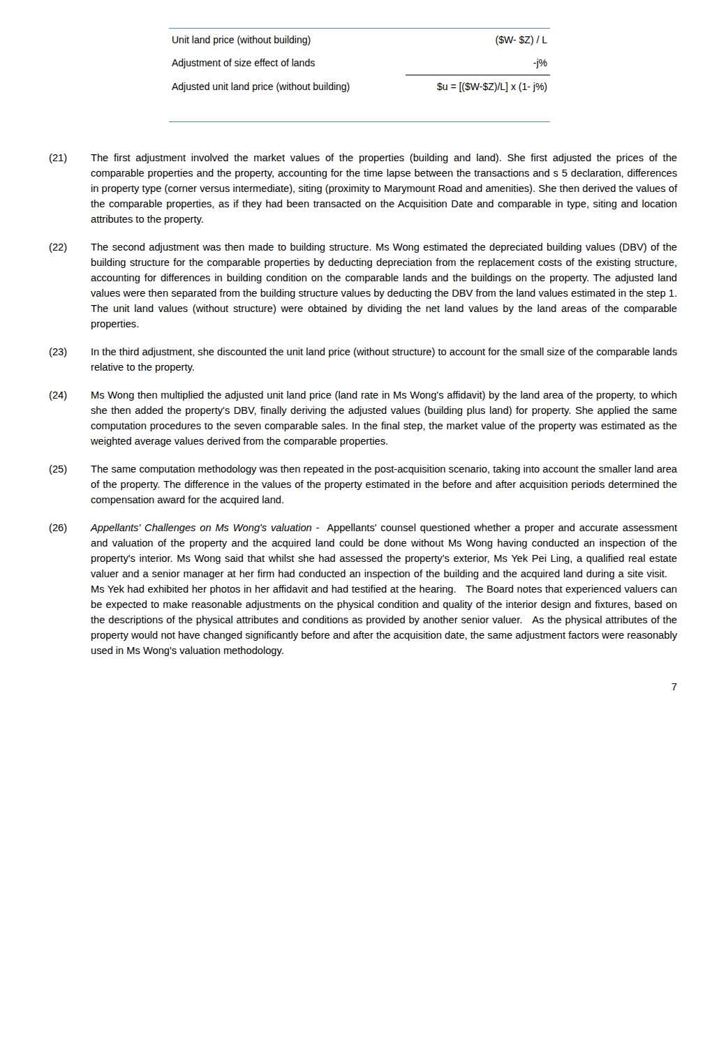| Unit land price (without building) | ($W- $Z) / L |
| Adjustment of size effect of lands | -j% |
| Adjusted unit land price (without building) | $u = [($W-$Z)/L] x (1- j%) |
(21)
The first adjustment involved the market values of the properties (building and land). She first adjusted the prices of the comparable properties and the property, accounting for the time lapse between the transactions and s 5 declaration, differences in property type (corner versus intermediate), siting (proximity to Marymount Road and amenities). She then derived the values of the comparable properties, as if they had been transacted on the Acquisition Date and comparable in type, siting and location attributes to the property.
(22)
The second adjustment was then made to building structure. Ms Wong estimated the depreciated building values (DBV) of the building structure for the comparable properties by deducting depreciation from the replacement costs of the existing structure, accounting for differences in building condition on the comparable lands and the buildings on the property. The adjusted land values were then separated from the building structure values by deducting the DBV from the land values estimated in the step 1. The unit land values (without structure) were obtained by dividing the net land values by the land areas of the comparable properties.
(23)
In the third adjustment, she discounted the unit land price (without structure) to account for the small size of the comparable lands relative to the property.
(24)
Ms Wong then multiplied the adjusted unit land price (land rate in Ms Wong's affidavit) by the land area of the property, to which she then added the property's DBV, finally deriving the adjusted values (building plus land) for property. She applied the same computation procedures to the seven comparable sales. In the final step, the market value of the property was estimated as the weighted average values derived from the comparable properties.
(25)
The same computation methodology was then repeated in the post-acquisition scenario, taking into account the smaller land area of the property. The difference in the values of the property estimated in the before and after acquisition periods determined the compensation award for the acquired land.
(26)
Appellants' Challenges on Ms Wong's valuation - Appellants' counsel questioned whether a proper and accurate assessment and valuation of the property and the acquired land could be done without Ms Wong having conducted an inspection of the property's interior. Ms Wong said that whilst she had assessed the property's exterior, Ms Yek Pei Ling, a qualified real estate valuer and a senior manager at her firm had conducted an inspection of the building and the acquired land during a site visit. Ms Yek had exhibited her photos in her affidavit and had testified at the hearing. The Board notes that experienced valuers can be expected to make reasonable adjustments on the physical condition and quality of the interior design and fixtures, based on the descriptions of the physical attributes and conditions as provided by another senior valuer. As the physical attributes of the property would not have changed significantly before and after the acquisition date, the same adjustment factors were reasonably used in Ms Wong's valuation methodology.
7